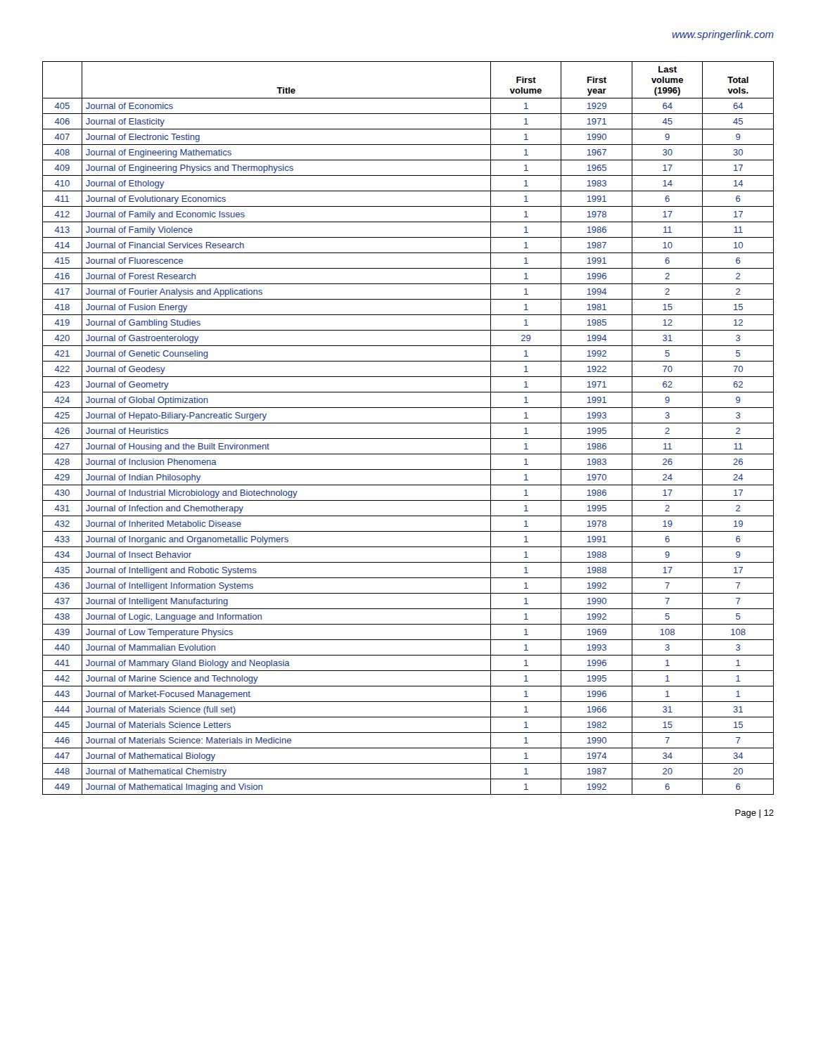www.springerlink.com
| | Title | First volume | First year | Last volume (1996) | Total vols. |
| --- | --- | --- | --- | --- | --- |
| 405 | Journal of Economics | 1 | 1929 | 64 | 64 |
| 406 | Journal of Elasticity | 1 | 1971 | 45 | 45 |
| 407 | Journal of Electronic Testing | 1 | 1990 | 9 | 9 |
| 408 | Journal of Engineering Mathematics | 1 | 1967 | 30 | 30 |
| 409 | Journal of Engineering Physics and Thermophysics | 1 | 1965 | 17 | 17 |
| 410 | Journal of Ethology | 1 | 1983 | 14 | 14 |
| 411 | Journal of Evolutionary Economics | 1 | 1991 | 6 | 6 |
| 412 | Journal of Family and Economic Issues | 1 | 1978 | 17 | 17 |
| 413 | Journal of Family Violence | 1 | 1986 | 11 | 11 |
| 414 | Journal of Financial Services Research | 1 | 1987 | 10 | 10 |
| 415 | Journal of Fluorescence | 1 | 1991 | 6 | 6 |
| 416 | Journal of Forest Research | 1 | 1996 | 2 | 2 |
| 417 | Journal of Fourier Analysis and Applications | 1 | 1994 | 2 | 2 |
| 418 | Journal of Fusion Energy | 1 | 1981 | 15 | 15 |
| 419 | Journal of Gambling Studies | 1 | 1985 | 12 | 12 |
| 420 | Journal of Gastroenterology | 29 | 1994 | 31 | 3 |
| 421 | Journal of Genetic Counseling | 1 | 1992 | 5 | 5 |
| 422 | Journal of Geodesy | 1 | 1922 | 70 | 70 |
| 423 | Journal of Geometry | 1 | 1971 | 62 | 62 |
| 424 | Journal of Global Optimization | 1 | 1991 | 9 | 9 |
| 425 | Journal of Hepato-Biliary-Pancreatic Surgery | 1 | 1993 | 3 | 3 |
| 426 | Journal of Heuristics | 1 | 1995 | 2 | 2 |
| 427 | Journal of Housing and the Built Environment | 1 | 1986 | 11 | 11 |
| 428 | Journal of Inclusion Phenomena | 1 | 1983 | 26 | 26 |
| 429 | Journal of Indian Philosophy | 1 | 1970 | 24 | 24 |
| 430 | Journal of Industrial Microbiology and Biotechnology | 1 | 1986 | 17 | 17 |
| 431 | Journal of Infection and Chemotherapy | 1 | 1995 | 2 | 2 |
| 432 | Journal of Inherited Metabolic Disease | 1 | 1978 | 19 | 19 |
| 433 | Journal of Inorganic and Organometallic Polymers | 1 | 1991 | 6 | 6 |
| 434 | Journal of Insect Behavior | 1 | 1988 | 9 | 9 |
| 435 | Journal of Intelligent and Robotic Systems | 1 | 1988 | 17 | 17 |
| 436 | Journal of Intelligent Information Systems | 1 | 1992 | 7 | 7 |
| 437 | Journal of Intelligent Manufacturing | 1 | 1990 | 7 | 7 |
| 438 | Journal of Logic, Language and Information | 1 | 1992 | 5 | 5 |
| 439 | Journal of Low Temperature Physics | 1 | 1969 | 108 | 108 |
| 440 | Journal of Mammalian Evolution | 1 | 1993 | 3 | 3 |
| 441 | Journal of Mammary Gland Biology and Neoplasia | 1 | 1996 | 1 | 1 |
| 442 | Journal of Marine Science and Technology | 1 | 1995 | 1 | 1 |
| 443 | Journal of Market-Focused Management | 1 | 1996 | 1 | 1 |
| 444 | Journal of Materials Science (full set) | 1 | 1966 | 31 | 31 |
| 445 | Journal of Materials Science Letters | 1 | 1982 | 15 | 15 |
| 446 | Journal of Materials Science: Materials in Medicine | 1 | 1990 | 7 | 7 |
| 447 | Journal of Mathematical Biology | 1 | 1974 | 34 | 34 |
| 448 | Journal of Mathematical Chemistry | 1 | 1987 | 20 | 20 |
| 449 | Journal of Mathematical Imaging and Vision | 1 | 1992 | 6 | 6 |
Page | 12